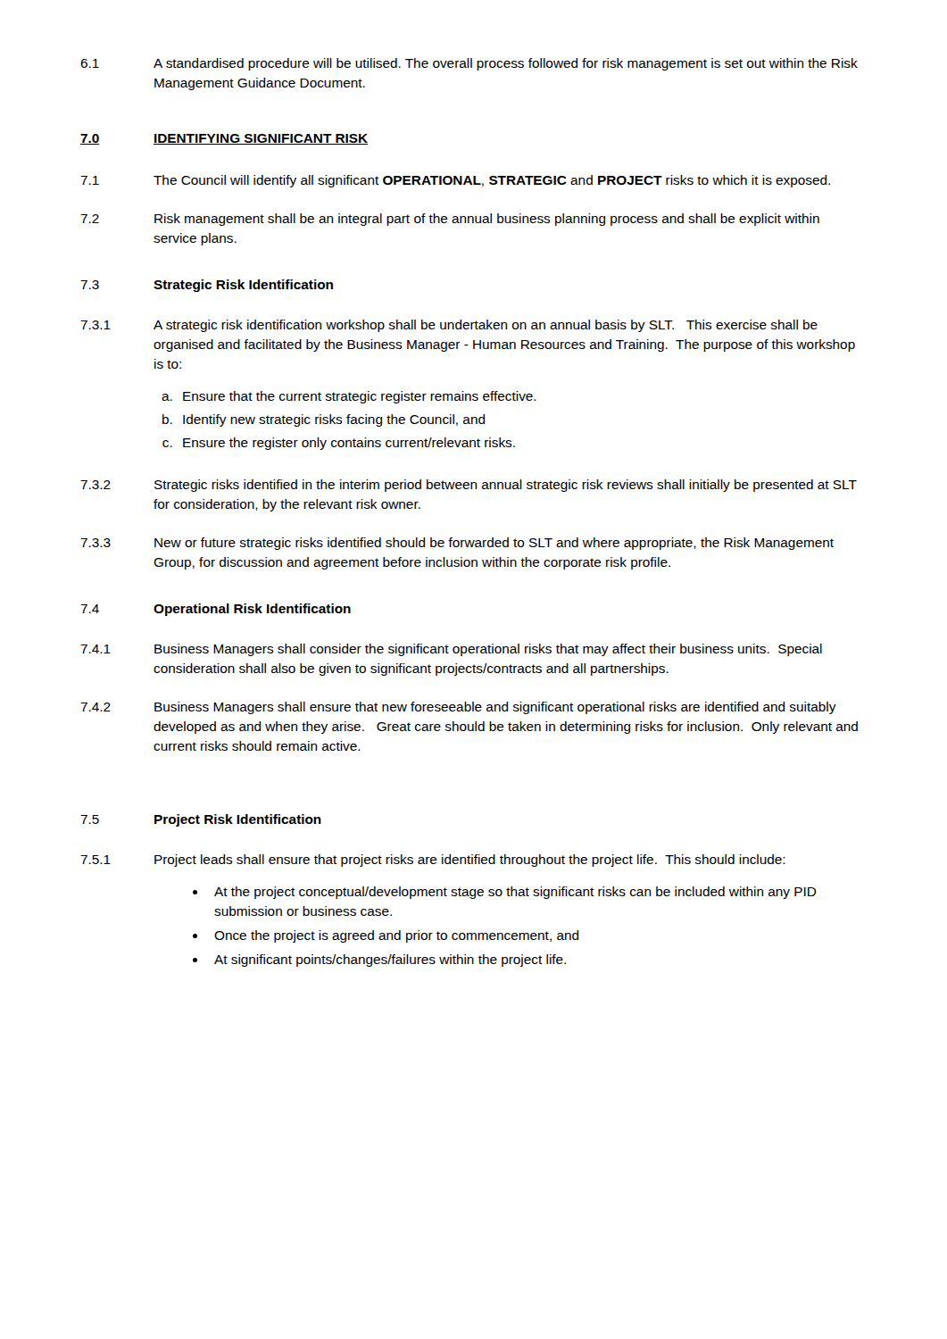6.1
A standardised procedure will be utilised. The overall process followed for risk management is set out within the Risk Management Guidance Document.
7.0
IDENTIFYING SIGNIFICANT RISK
7.1
The Council will identify all significant OPERATIONAL, STRATEGIC and PROJECT risks to which it is exposed.
7.2
Risk management shall be an integral part of the annual business planning process and shall be explicit within service plans.
7.3
Strategic Risk Identification
7.3.1
A strategic risk identification workshop shall be undertaken on an annual basis by SLT. This exercise shall be organised and facilitated by the Business Manager - Human Resources and Training. The purpose of this workshop is to:
Ensure that the current strategic register remains effective.
Identify new strategic risks facing the Council, and
Ensure the register only contains current/relevant risks.
7.3.2
Strategic risks identified in the interim period between annual strategic risk reviews shall initially be presented at SLT for consideration, by the relevant risk owner.
7.3.3
New or future strategic risks identified should be forwarded to SLT and where appropriate, the Risk Management Group, for discussion and agreement before inclusion within the corporate risk profile.
7.4
Operational Risk Identification
7.4.1
Business Managers shall consider the significant operational risks that may affect their business units. Special consideration shall also be given to significant projects/contracts and all partnerships.
7.4.2
Business Managers shall ensure that new foreseeable and significant operational risks are identified and suitably developed as and when they arise. Great care should be taken in determining risks for inclusion. Only relevant and current risks should remain active.
7.5
Project Risk Identification
7.5.1
Project leads shall ensure that project risks are identified throughout the project life. This should include:
At the project conceptual/development stage so that significant risks can be included within any PID submission or business case.
Once the project is agreed and prior to commencement, and
At significant points/changes/failures within the project life.